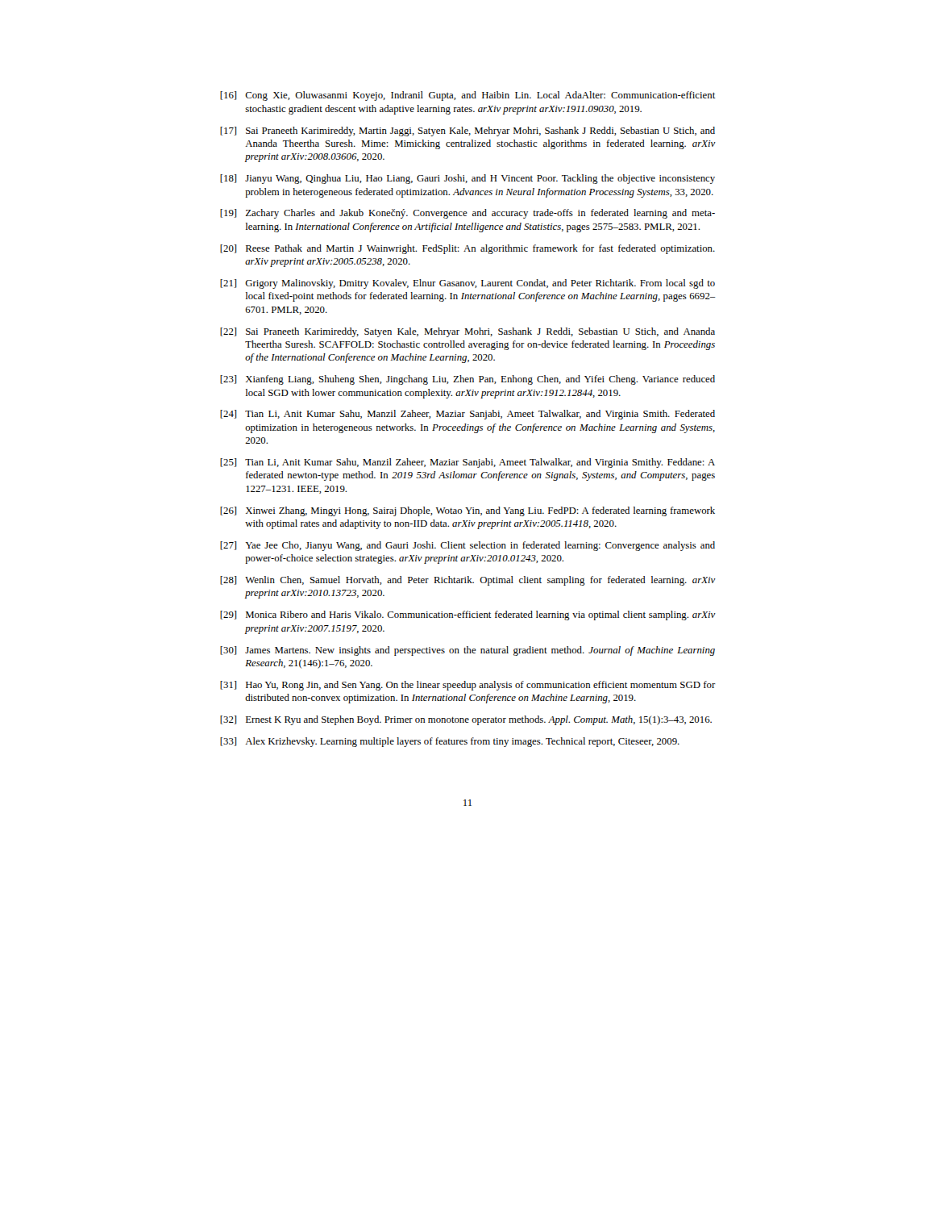[16] Cong Xie, Oluwasanmi Koyejo, Indranil Gupta, and Haibin Lin. Local AdaAlter: Communication-efficient stochastic gradient descent with adaptive learning rates. arXiv preprint arXiv:1911.09030, 2019.
[17] Sai Praneeth Karimireddy, Martin Jaggi, Satyen Kale, Mehryar Mohri, Sashank J Reddi, Sebastian U Stich, and Ananda Theertha Suresh. Mime: Mimicking centralized stochastic algorithms in federated learning. arXiv preprint arXiv:2008.03606, 2020.
[18] Jianyu Wang, Qinghua Liu, Hao Liang, Gauri Joshi, and H Vincent Poor. Tackling the objective inconsistency problem in heterogeneous federated optimization. Advances in Neural Information Processing Systems, 33, 2020.
[19] Zachary Charles and Jakub Konečný. Convergence and accuracy trade-offs in federated learning and meta-learning. In International Conference on Artificial Intelligence and Statistics, pages 2575–2583. PMLR, 2021.
[20] Reese Pathak and Martin J Wainwright. FedSplit: An algorithmic framework for fast federated optimization. arXiv preprint arXiv:2005.05238, 2020.
[21] Grigory Malinovskiy, Dmitry Kovalev, Elnur Gasanov, Laurent Condat, and Peter Richtarik. From local sgd to local fixed-point methods for federated learning. In International Conference on Machine Learning, pages 6692–6701. PMLR, 2020.
[22] Sai Praneeth Karimireddy, Satyen Kale, Mehryar Mohri, Sashank J Reddi, Sebastian U Stich, and Ananda Theertha Suresh. SCAFFOLD: Stochastic controlled averaging for on-device federated learning. In Proceedings of the International Conference on Machine Learning, 2020.
[23] Xianfeng Liang, Shuheng Shen, Jingchang Liu, Zhen Pan, Enhong Chen, and Yifei Cheng. Variance reduced local SGD with lower communication complexity. arXiv preprint arXiv:1912.12844, 2019.
[24] Tian Li, Anit Kumar Sahu, Manzil Zaheer, Maziar Sanjabi, Ameet Talwalkar, and Virginia Smith. Federated optimization in heterogeneous networks. In Proceedings of the Conference on Machine Learning and Systems, 2020.
[25] Tian Li, Anit Kumar Sahu, Manzil Zaheer, Maziar Sanjabi, Ameet Talwalkar, and Virginia Smithy. Feddane: A federated newton-type method. In 2019 53rd Asilomar Conference on Signals, Systems, and Computers, pages 1227–1231. IEEE, 2019.
[26] Xinwei Zhang, Mingyi Hong, Sairaj Dhople, Wotao Yin, and Yang Liu. FedPD: A federated learning framework with optimal rates and adaptivity to non-IID data. arXiv preprint arXiv:2005.11418, 2020.
[27] Yae Jee Cho, Jianyu Wang, and Gauri Joshi. Client selection in federated learning: Convergence analysis and power-of-choice selection strategies. arXiv preprint arXiv:2010.01243, 2020.
[28] Wenlin Chen, Samuel Horvath, and Peter Richtarik. Optimal client sampling for federated learning. arXiv preprint arXiv:2010.13723, 2020.
[29] Monica Ribero and Haris Vikalo. Communication-efficient federated learning via optimal client sampling. arXiv preprint arXiv:2007.15197, 2020.
[30] James Martens. New insights and perspectives on the natural gradient method. Journal of Machine Learning Research, 21(146):1–76, 2020.
[31] Hao Yu, Rong Jin, and Sen Yang. On the linear speedup analysis of communication efficient momentum SGD for distributed non-convex optimization. In International Conference on Machine Learning, 2019.
[32] Ernest K Ryu and Stephen Boyd. Primer on monotone operator methods. Appl. Comput. Math, 15(1):3–43, 2016.
[33] Alex Krizhevsky. Learning multiple layers of features from tiny images. Technical report, Citeseer, 2009.
11